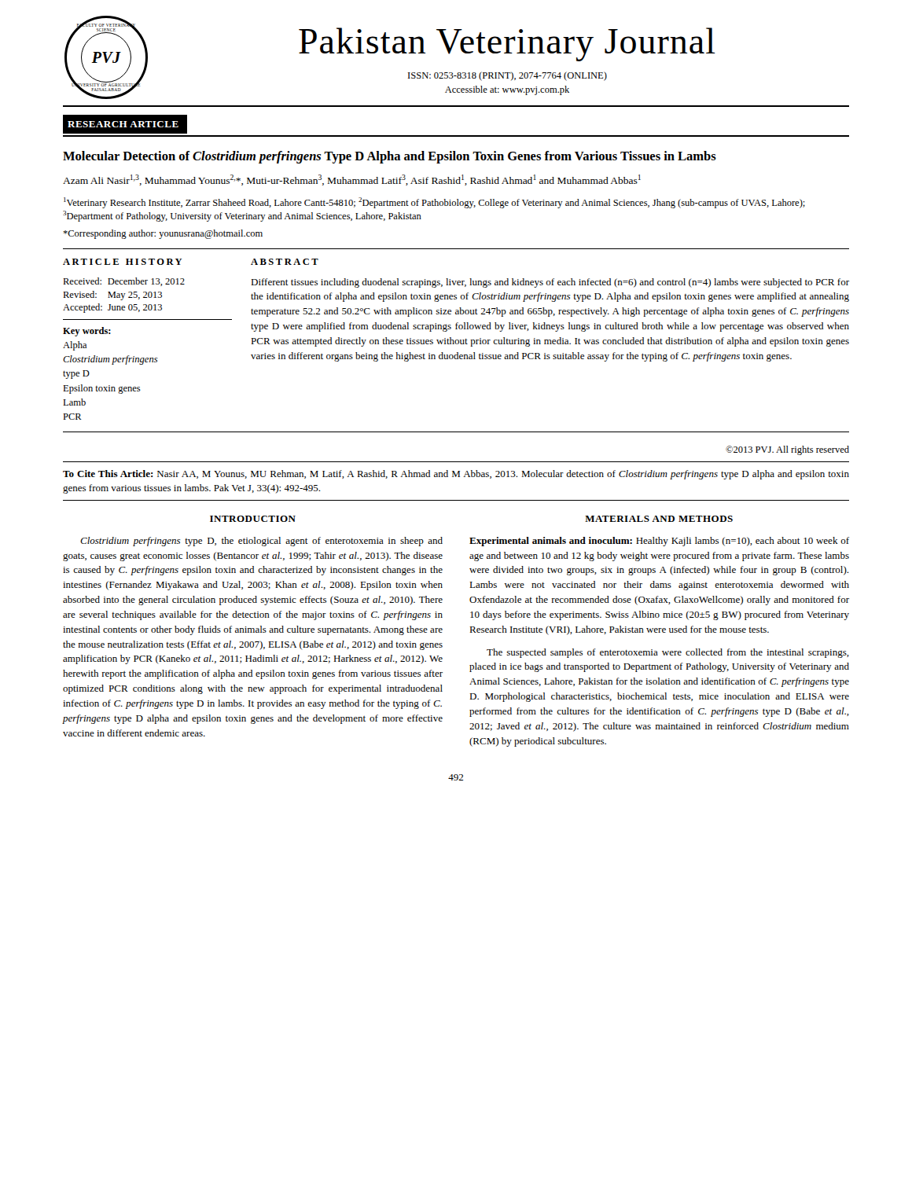Faculty of Veterinary Science
PVJ
University of Agriculture Faisalabad
Pakistan Veterinary Journal
ISSN: 0253-8318 (PRINT), 2074-7764 (ONLINE)
Accessible at: www.pvj.com.pk
RESEARCH ARTICLE
Molecular Detection of Clostridium perfringens Type D Alpha and Epsilon Toxin Genes from Various Tissues in Lambs
Azam Ali Nasir1,3, Muhammad Younus2,*, Muti-ur-Rehman3, Muhammad Latif3, Asif Rashid1, Rashid Ahmad1 and Muhammad Abbas1
1Veterinary Research Institute, Zarrar Shaheed Road, Lahore Cantt-54810; 2Department of Pathobiology, College of Veterinary and Animal Sciences, Jhang (sub-campus of UVAS, Lahore); 3Department of Pathology, University of Veterinary and Animal Sciences, Lahore, Pakistan
*Corresponding author: younusrana@hotmail.com
ARTICLE HISTORY
| Received: | December 13, 2012 |
| Revised: | May 25, 2013 |
| Accepted: | June 05, 2013 |
Key words:
Alpha
Clostridium perfringens
type D
Epsilon toxin genes
Lamb
PCR
ABSTRACT
Different tissues including duodenal scrapings, liver, lungs and kidneys of each infected (n=6) and control (n=4) lambs were subjected to PCR for the identification of alpha and epsilon toxin genes of Clostridium perfringens type D. Alpha and epsilon toxin genes were amplified at annealing temperature 52.2 and 50.2°C with amplicon size about 247bp and 665bp, respectively. A high percentage of alpha toxin genes of C. perfringens type D were amplified from duodenal scrapings followed by liver, kidneys lungs in cultured broth while a low percentage was observed when PCR was attempted directly on these tissues without prior culturing in media. It was concluded that distribution of alpha and epsilon toxin genes varies in different organs being the highest in duodenal tissue and PCR is suitable assay for the typing of C. perfringens toxin genes.
©2013 PVJ. All rights reserved
To Cite This Article: Nasir AA, M Younus, MU Rehman, M Latif, A Rashid, R Ahmad and M Abbas, 2013. Molecular detection of Clostridium perfringens type D alpha and epsilon toxin genes from various tissues in lambs. Pak Vet J, 33(4): 492-495.
INTRODUCTION
Clostridium perfringens type D, the etiological agent of enterotoxemia in sheep and goats, causes great economic losses (Bentancor et al., 1999; Tahir et al., 2013). The disease is caused by C. perfringens epsilon toxin and characterized by inconsistent changes in the intestines (Fernandez Miyakawa and Uzal, 2003; Khan et al., 2008). Epsilon toxin when absorbed into the general circulation produced systemic effects (Souza et al., 2010). There are several techniques available for the detection of the major toxins of C. perfringens in intestinal contents or other body fluids of animals and culture supernatants. Among these are the mouse neutralization tests (Effat et al., 2007), ELISA (Babe et al., 2012) and toxin genes amplification by PCR (Kaneko et al., 2011; Hadimli et al., 2012; Harkness et al., 2012). We herewith report the amplification of alpha and epsilon toxin genes from various tissues after optimized PCR conditions along with the new approach for experimental intraduodenal infection of C. perfringens type D in lambs. It provides an easy method for the typing of C. perfringens type D alpha and epsilon toxin genes and the development of more effective vaccine in different endemic areas.
MATERIALS AND METHODS
Experimental animals and inoculum: Healthy Kajli lambs (n=10), each about 10 week of age and between 10 and 12 kg body weight were procured from a private farm. These lambs were divided into two groups, six in groups A (infected) while four in group B (control). Lambs were not vaccinated nor their dams against enterotoxemia dewormed with Oxfendazole at the recommended dose (Oxafax, GlaxoWellcome) orally and monitored for 10 days before the experiments. Swiss Albino mice (20±5 g BW) procured from Veterinary Research Institute (VRI), Lahore, Pakistan were used for the mouse tests.
The suspected samples of enterotoxemia were collected from the intestinal scrapings, placed in ice bags and transported to Department of Pathology, University of Veterinary and Animal Sciences, Lahore, Pakistan for the isolation and identification of C. perfringens type D. Morphological characteristics, biochemical tests, mice inoculation and ELISA were performed from the cultures for the identification of C. perfringens type D (Babe et al., 2012; Javed et al., 2012). The culture was maintained in reinforced Clostridium medium (RCM) by periodical subcultures.
492